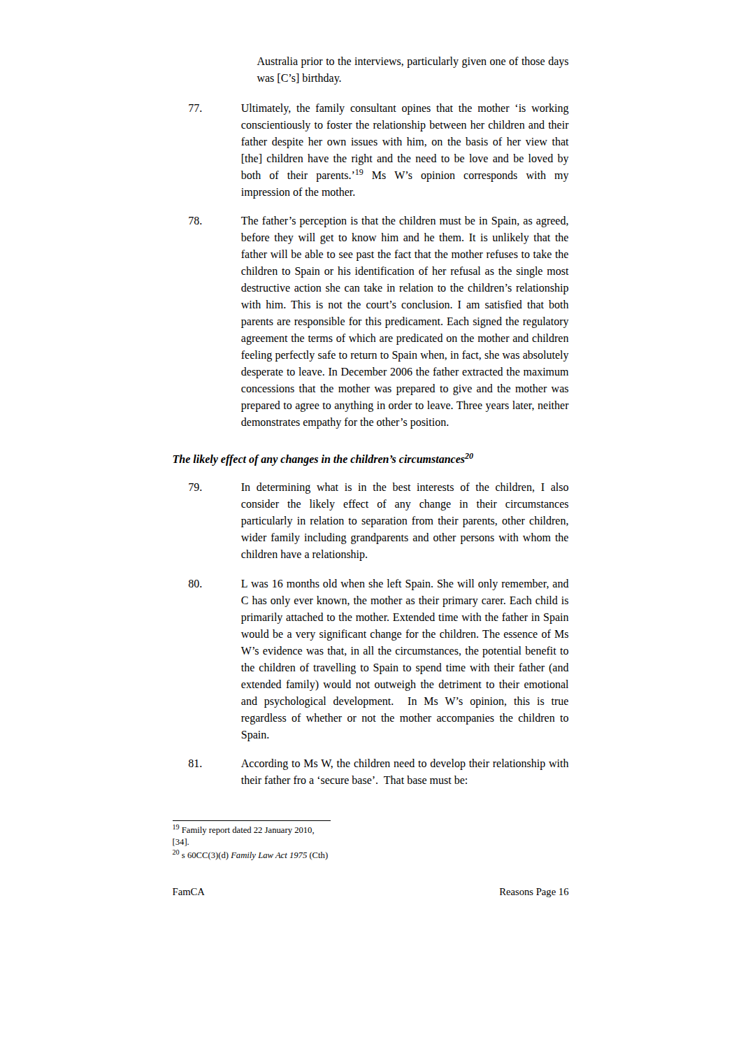Australia prior to the interviews, particularly given one of those days was [C’s] birthday.
77.
Ultimately, the family consultant opines that the mother ‘is working conscientiously to foster the relationship between her children and their father despite her own issues with him, on the basis of her view that [the] children have the right and the need to be love and be loved by both of their parents.’19 Ms W’s opinion corresponds with my impression of the mother.
78.
The father’s perception is that the children must be in Spain, as agreed, before they will get to know him and he them. It is unlikely that the father will be able to see past the fact that the mother refuses to take the children to Spain or his identification of her refusal as the single most destructive action she can take in relation to the children’s relationship with him. This is not the court’s conclusion. I am satisfied that both parents are responsible for this predicament. Each signed the regulatory agreement the terms of which are predicated on the mother and children feeling perfectly safe to return to Spain when, in fact, she was absolutely desperate to leave. In December 2006 the father extracted the maximum concessions that the mother was prepared to give and the mother was prepared to agree to anything in order to leave. Three years later, neither demonstrates empathy for the other’s position.
The likely effect of any changes in the children’s circumstances20
79.
In determining what is in the best interests of the children, I also consider the likely effect of any change in their circumstances particularly in relation to separation from their parents, other children, wider family including grandparents and other persons with whom the children have a relationship.
80.
L was 16 months old when she left Spain. She will only remember, and C has only ever known, the mother as their primary carer. Each child is primarily attached to the mother. Extended time with the father in Spain would be a very significant change for the children. The essence of Ms W’s evidence was that, in all the circumstances, the potential benefit to the children of travelling to Spain to spend time with their father (and extended family) would not outweigh the detriment to their emotional and psychological development. In Ms W’s opinion, this is true regardless of whether or not the mother accompanies the children to Spain.
81.
According to Ms W, the children need to develop their relationship with their father fro a ‘secure base’. That base must be:
19 Family report dated 22 January 2010, [34].
20 s 60CC(3)(d) Family Law Act 1975 (Cth)
FamCA Reasons Page 16